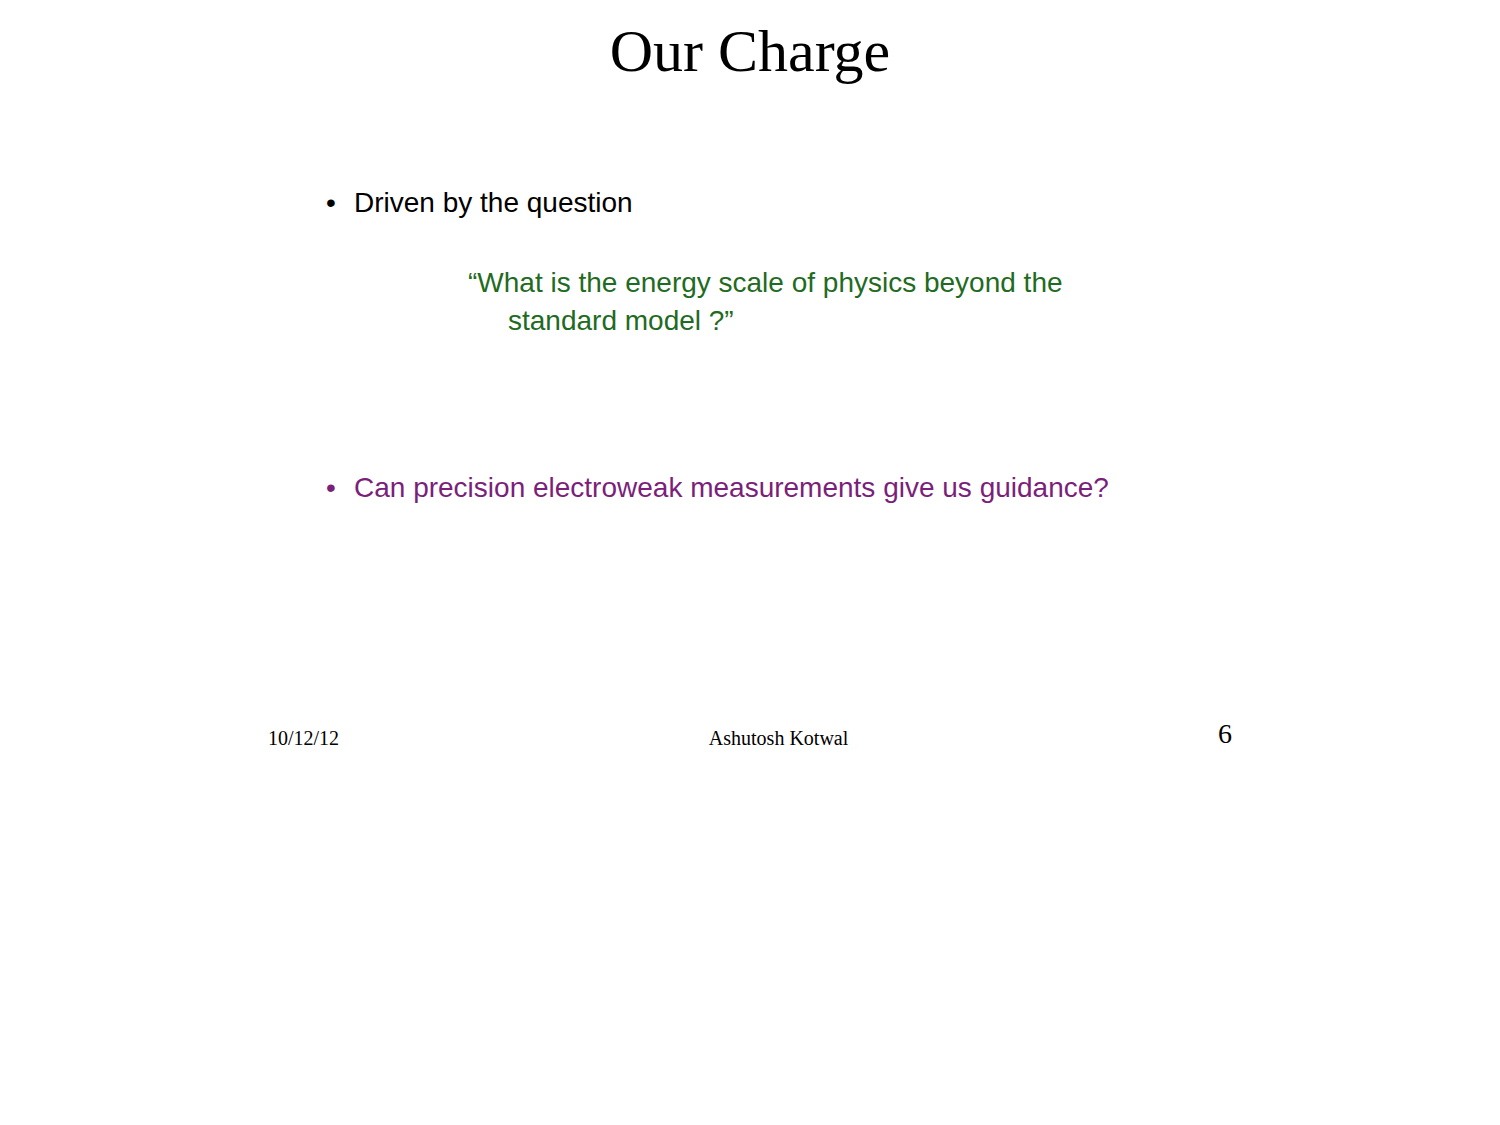Our Charge
Driven by the question
“What is the energy scale of physics beyond thestandard model ?”
Can precision electroweak measurements give us guidance?
10/12/12 Ashutosh Kotwal 6